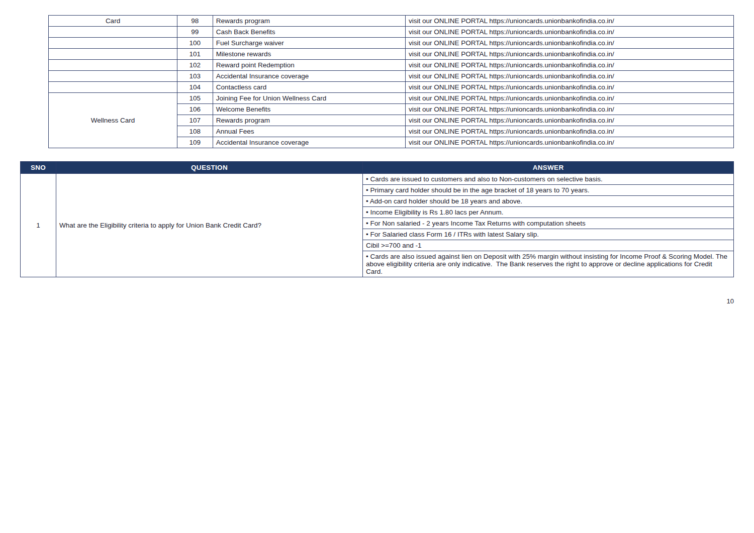| | Card | 98 | Rewards program | visit our ONLINE PORTAL https://unioncards.unionbankofindia.co.in/ |
| | 99 | Cash Back Benefits | visit our ONLINE PORTAL https://unioncards.unionbankofindia.co.in/ |
| | 100 | Fuel Surcharge waiver | visit our ONLINE PORTAL https://unioncards.unionbankofindia.co.in/ |
| | 101 | Milestone rewards | visit our ONLINE PORTAL https://unioncards.unionbankofindia.co.in/ |
| | 102 | Reward point Redemption | visit our ONLINE PORTAL https://unioncards.unionbankofindia.co.in/ |
| | 103 | Accidental Insurance coverage | visit our ONLINE PORTAL https://unioncards.unionbankofindia.co.in/ |
| | 104 | Contactless card | visit our ONLINE PORTAL https://unioncards.unionbankofindia.co.in/ |
| | Wellness Card | 105 | Joining Fee for Union Wellness Card | visit our ONLINE PORTAL https://unioncards.unionbankofindia.co.in/ |
| 106 | Welcome Benefits | visit our ONLINE PORTAL https://unioncards.unionbankofindia.co.in/ |
| 107 | Rewards program | visit our ONLINE PORTAL https://unioncards.unionbankofindia.co.in/ |
| 108 | Annual Fees | visit our ONLINE PORTAL https://unioncards.unionbankofindia.co.in/ |
| 109 | Accidental Insurance coverage | visit our ONLINE PORTAL https://unioncards.unionbankofindia.co.in/ |
| SNO | QUESTION | ANSWER |
| --- | --- | --- |
| 1 | What are the Eligibility criteria to apply for Union Bank Credit Card? | • Cards are issued to customers and also to Non-customers on selective basis. |
| • Primary card holder should be in the age bracket of 18 years to 70 years. |
| • Add-on card holder should be 18 years and above. |
| • Income Eligibility is Rs 1.80 lacs per Annum. |
| • For Non salaried - 2 years Income Tax Returns with computation sheets |
| • For Salaried class Form 16 / ITRs with latest Salary slip. |
| Cibil >=700 and -1 |
| • Cards are also issued against lien on Deposit with 25% margin without insisting for Income Proof & Scoring Model. The above eligibility criteria are only indicative. The Bank reserves the right to approve or decline applications for Credit Card. |
10